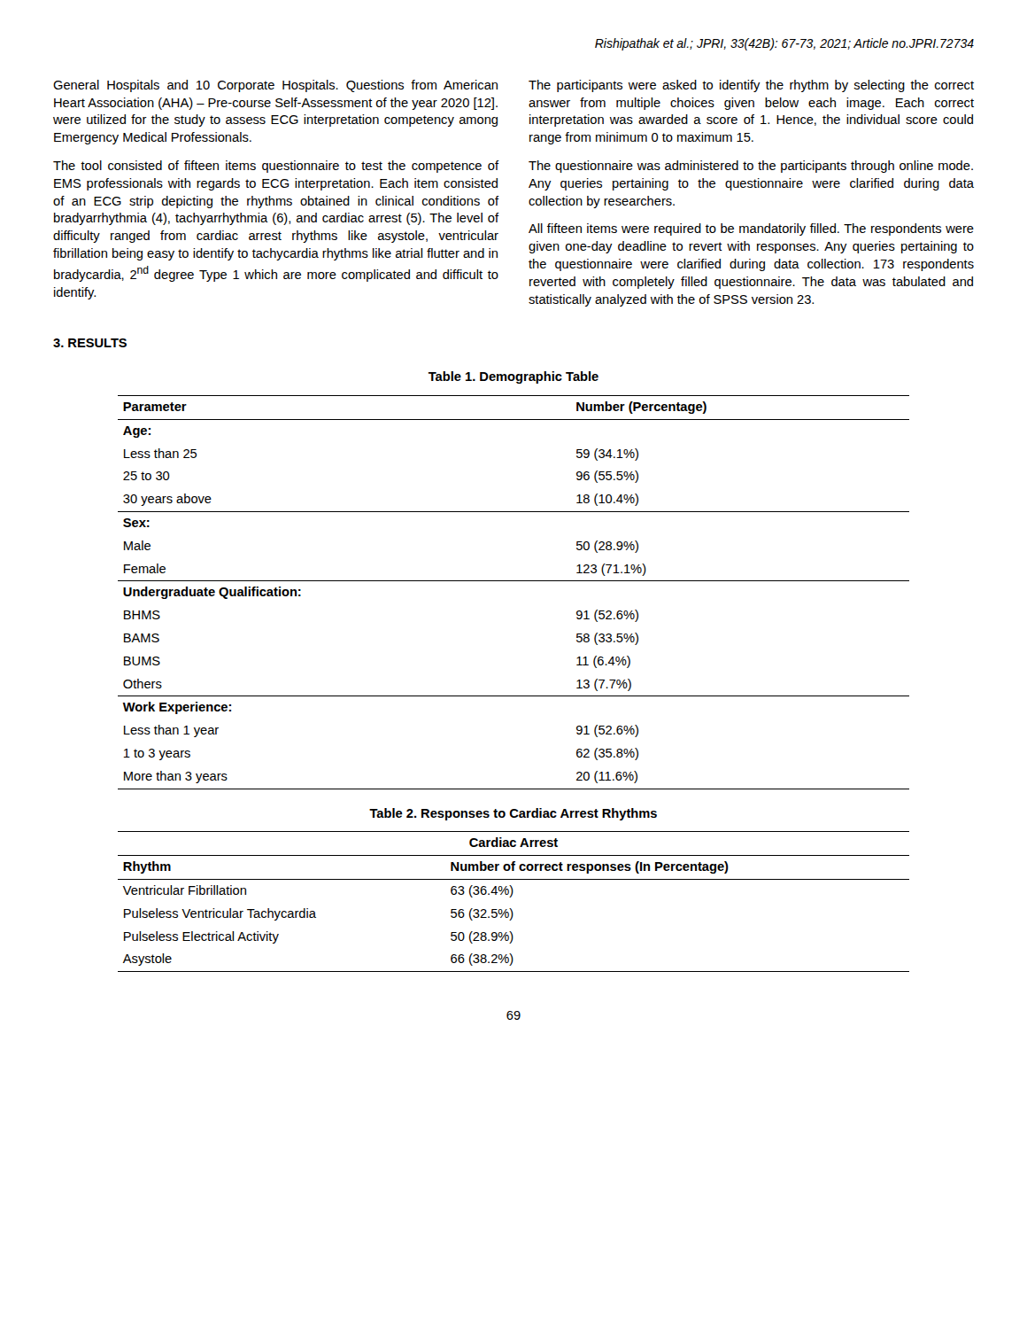Rishipathak et al.; JPRI, 33(42B): 67-73, 2021; Article no.JPRI.72734
General Hospitals and 10 Corporate Hospitals. Questions from American Heart Association (AHA) – Pre-course Self-Assessment of the year 2020 [12]. were utilized for the study to assess ECG interpretation competency among Emergency Medical Professionals.
The tool consisted of fifteen items questionnaire to test the competence of EMS professionals with regards to ECG interpretation. Each item consisted of an ECG strip depicting the rhythms obtained in clinical conditions of bradyarrhythmia (4), tachyarrhythmia (6), and cardiac arrest (5). The level of difficulty ranged from cardiac arrest rhythms like asystole, ventricular fibrillation being easy to identify to tachycardia rhythms like atrial flutter and in bradycardia, 2nd degree Type 1 which are more complicated and difficult to identify.
The participants were asked to identify the rhythm by selecting the correct answer from multiple choices given below each image. Each correct interpretation was awarded a score of 1. Hence, the individual score could range from minimum 0 to maximum 15.
The questionnaire was administered to the participants through online mode. Any queries pertaining to the questionnaire were clarified during data collection by researchers.
All fifteen items were required to be mandatorily filled. The respondents were given one-day deadline to revert with responses. Any queries pertaining to the questionnaire were clarified during data collection. 173 respondents reverted with completely filled questionnaire. The data was tabulated and statistically analyzed with the of SPSS version 23.
3. RESULTS
Table 1. Demographic Table
| Parameter | Number (Percentage) |
| --- | --- |
| Age: | |
| Less than 25 | 59 (34.1%) |
| 25 to 30 | 96 (55.5%) |
| 30 years above | 18 (10.4%) |
| Sex: | |
| Male | 50 (28.9%) |
| Female | 123 (71.1%) |
| Undergraduate Qualification: | |
| BHMS | 91 (52.6%) |
| BAMS | 58 (33.5%) |
| BUMS | 11 (6.4%) |
| Others | 13 (7.7%) |
| Work Experience: | |
| Less than 1 year | 91 (52.6%) |
| 1 to 3 years | 62 (35.8%) |
| More than 3 years | 20 (11.6%) |
Table 2. Responses to Cardiac Arrest Rhythms
| Cardiac Arrest |
| Rhythm | Number of correct responses (In Percentage) |
| Ventricular Fibrillation | 63 (36.4%) |
| Pulseless Ventricular Tachycardia | 56 (32.5%) |
| Pulseless Electrical Activity | 50 (28.9%) |
| Asystole | 66 (38.2%) |
69